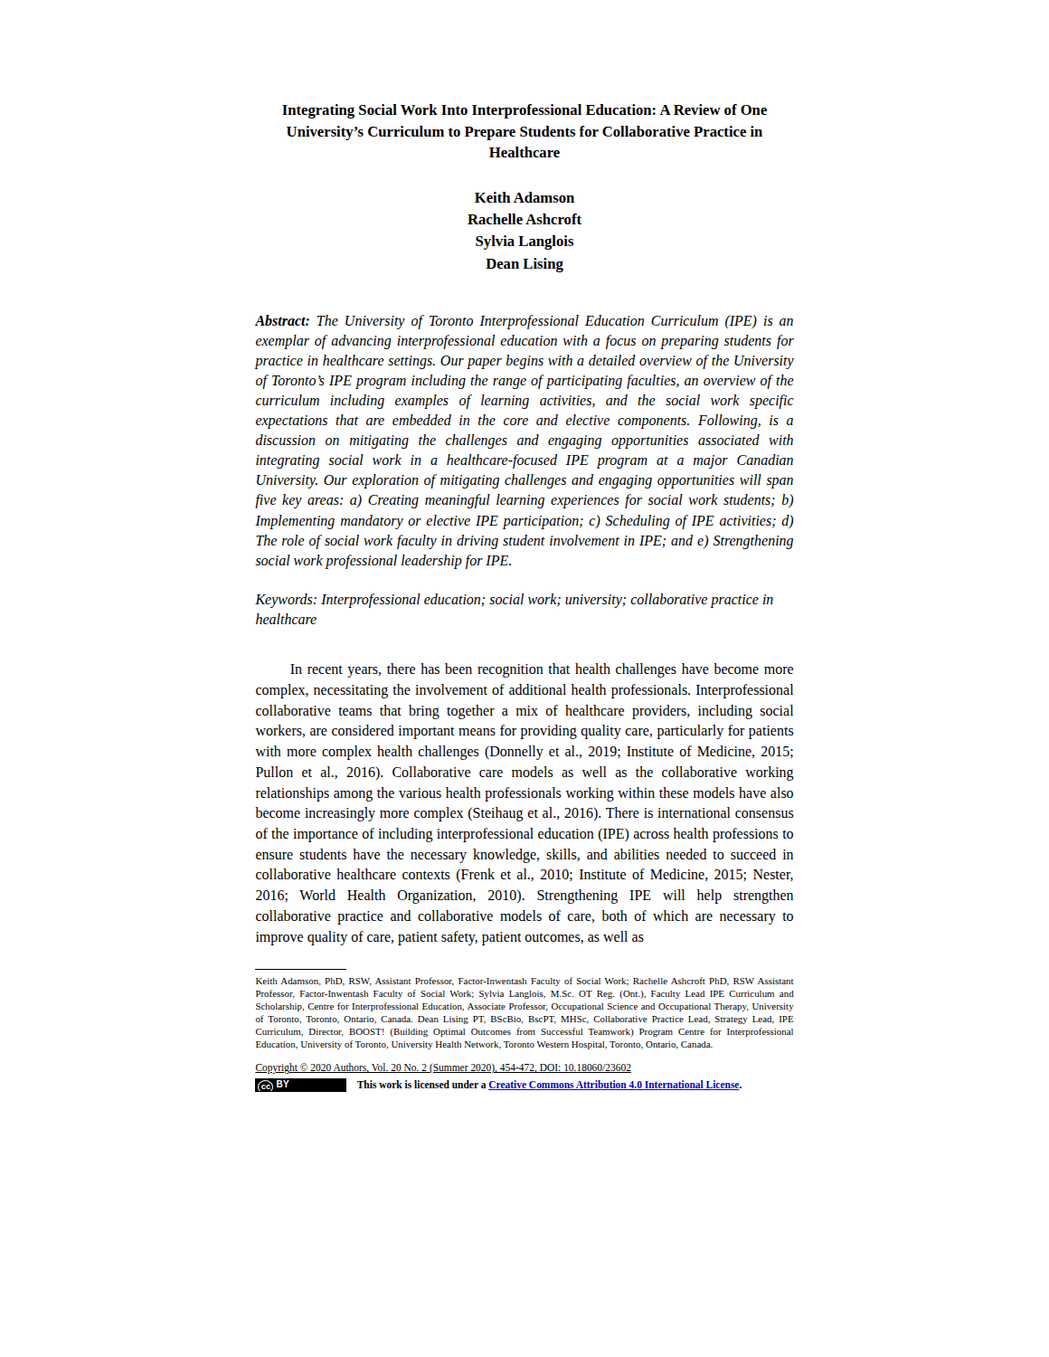Integrating Social Work Into Interprofessional Education: A Review of One University’s Curriculum to Prepare Students for Collaborative Practice in Healthcare
Keith Adamson
Rachelle Ashcroft
Sylvia Langlois
Dean Lising
Abstract: The University of Toronto Interprofessional Education Curriculum (IPE) is an exemplar of advancing interprofessional education with a focus on preparing students for practice in healthcare settings. Our paper begins with a detailed overview of the University of Toronto’s IPE program including the range of participating faculties, an overview of the curriculum including examples of learning activities, and the social work specific expectations that are embedded in the core and elective components. Following, is a discussion on mitigating the challenges and engaging opportunities associated with integrating social work in a healthcare-focused IPE program at a major Canadian University. Our exploration of mitigating challenges and engaging opportunities will span five key areas: a) Creating meaningful learning experiences for social work students; b) Implementing mandatory or elective IPE participation; c) Scheduling of IPE activities; d) The role of social work faculty in driving student involvement in IPE; and e) Strengthening social work professional leadership for IPE.
Keywords: Interprofessional education; social work; university; collaborative practice in healthcare
In recent years, there has been recognition that health challenges have become more complex, necessitating the involvement of additional health professionals. Interprofessional collaborative teams that bring together a mix of healthcare providers, including social workers, are considered important means for providing quality care, particularly for patients with more complex health challenges (Donnelly et al., 2019; Institute of Medicine, 2015; Pullon et al., 2016). Collaborative care models as well as the collaborative working relationships among the various health professionals working within these models have also become increasingly more complex (Steihaug et al., 2016). There is international consensus of the importance of including interprofessional education (IPE) across health professions to ensure students have the necessary knowledge, skills, and abilities needed to succeed in collaborative healthcare contexts (Frenk et al., 2010; Institute of Medicine, 2015; Nester, 2016; World Health Organization, 2010). Strengthening IPE will help strengthen collaborative practice and collaborative models of care, both of which are necessary to improve quality of care, patient safety, patient outcomes, as well as
Keith Adamson, PhD, RSW, Assistant Professor, Factor-Inwentash Faculty of Social Work; Rachelle Ashcroft PhD, RSW Assistant Professor, Factor-Inwentash Faculty of Social Work; Sylvia Langlois, M.Sc. OT Reg. (Ont.), Faculty Lead IPE Curriculum and Scholarship, Centre for Interprofessional Education, Associate Professor, Occupational Science and Occupational Therapy, University of Toronto, Toronto, Ontario, Canada. Dean Lising PT, BScBio, BscPT, MHSc, Collaborative Practice Lead, Strategy Lead, IPE Curriculum, Director, BOOST! (Building Optimal Outcomes from Successful Teamwork) Program Centre for Interprofessional Education, University of Toronto, University Health Network, Toronto Western Hospital, Toronto, Ontario, Canada.
Copyright © 2020 Authors, Vol. 20 No. 2 (Summer 2020), 454-472, DOI: 10.18060/23602
cc BY This work is licensed under a Creative Commons Attribution 4.0 International License.